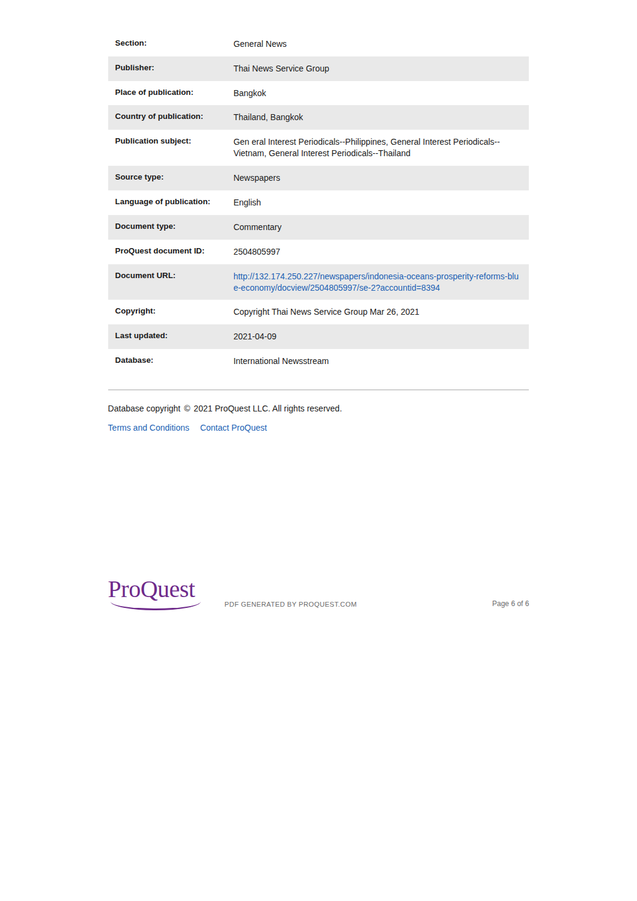| Section: | General News |
| Publisher: | Thai News Service Group |
| Place of publication: | Bangkok |
| Country of publication: | Thailand, Bangkok |
| Publication subject: | Gen eral Interest Periodicals--Philippines, General Interest Periodicals--Vietnam, General Interest Periodicals--Thailand |
| Source type: | Newspapers |
| Language of publication: | English |
| Document type: | Commentary |
| ProQuest document ID: | 2504805997 |
| Document URL: | http://132.174.250.227/newspapers/indonesia-oceans-prosperity-reforms-blue-economy/docview/2504805997/se-2?accountid=8394 |
| Copyright: | Copyright Thai News Service Group Mar 26, 2021 |
| Last updated: | 2021-04-09 |
| Database: | International Newsstream |
Database copyright © 2021 ProQuest LLC. All rights reserved.
Terms and Conditions Contact ProQuest
ProQuest
PDF GENERATED BY PROQUEST.COM
Page 6 of 6